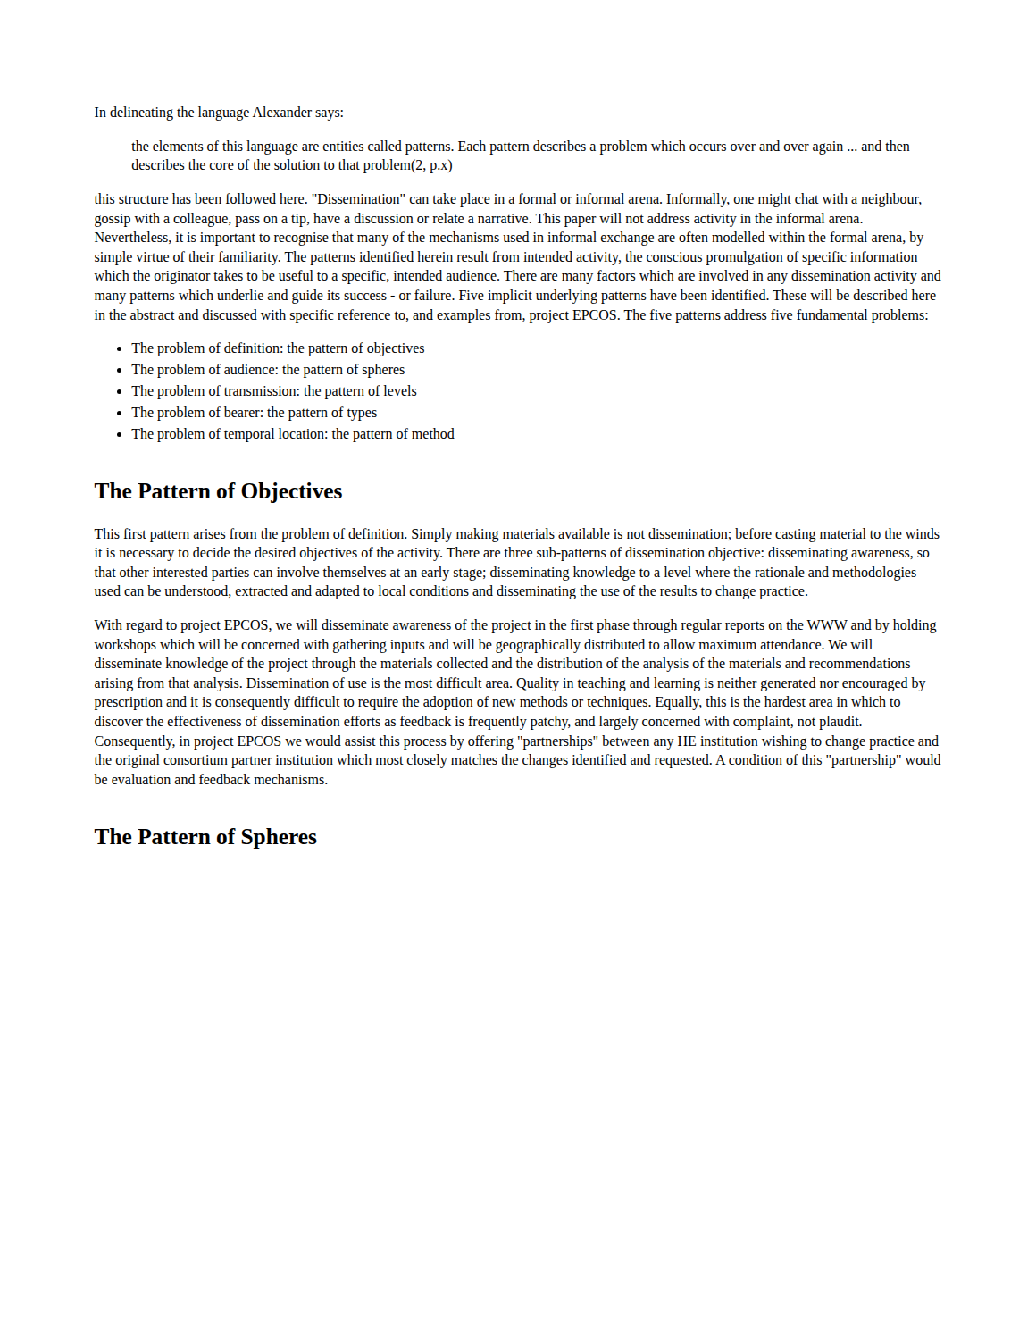In delineating the language Alexander says:
the elements of this language are entities called patterns. Each pattern describes a problem which occurs over and over again ... and then describes the core of the solution to that problem(2, p.x)
this structure has been followed here. "Dissemination" can take place in a formal or informal arena. Informally, one might chat with a neighbour, gossip with a colleague, pass on a tip, have a discussion or relate a narrative. This paper will not address activity in the informal arena. Nevertheless, it is important to recognise that many of the mechanisms used in informal exchange are often modelled within the formal arena, by simple virtue of their familiarity. The patterns identified herein result from intended activity, the conscious promulgation of specific information which the originator takes to be useful to a specific, intended audience. There are many factors which are involved in any dissemination activity and many patterns which underlie and guide its success - or failure. Five implicit underlying patterns have been identified. These will be described here in the abstract and discussed with specific reference to, and examples from, project EPCOS. The five patterns address five fundamental problems:
The problem of definition: the pattern of objectives
The problem of audience: the pattern of spheres
The problem of transmission: the pattern of levels
The problem of bearer: the pattern of types
The problem of temporal location: the pattern of method
The Pattern of Objectives
This first pattern arises from the problem of definition. Simply making materials available is not dissemination; before casting material to the winds it is necessary to decide the desired objectives of the activity. There are three sub-patterns of dissemination objective: disseminating awareness, so that other interested parties can involve themselves at an early stage; disseminating knowledge to a level where the rationale and methodologies used can be understood, extracted and adapted to local conditions and disseminating the use of the results to change practice.
With regard to project EPCOS, we will disseminate awareness of the project in the first phase through regular reports on the WWW and by holding workshops which will be concerned with gathering inputs and will be geographically distributed to allow maximum attendance. We will disseminate knowledge of the project through the materials collected and the distribution of the analysis of the materials and recommendations arising from that analysis. Dissemination of use is the most difficult area. Quality in teaching and learning is neither generated nor encouraged by prescription and it is consequently difficult to require the adoption of new methods or techniques. Equally, this is the hardest area in which to discover the effectiveness of dissemination efforts as feedback is frequently patchy, and largely concerned with complaint, not plaudit. Consequently, in project EPCOS we would assist this process by offering "partnerships" between any HE institution wishing to change practice and the original consortium partner institution which most closely matches the changes identified and requested. A condition of this "partnership" would be evaluation and feedback mechanisms.
The Pattern of Spheres